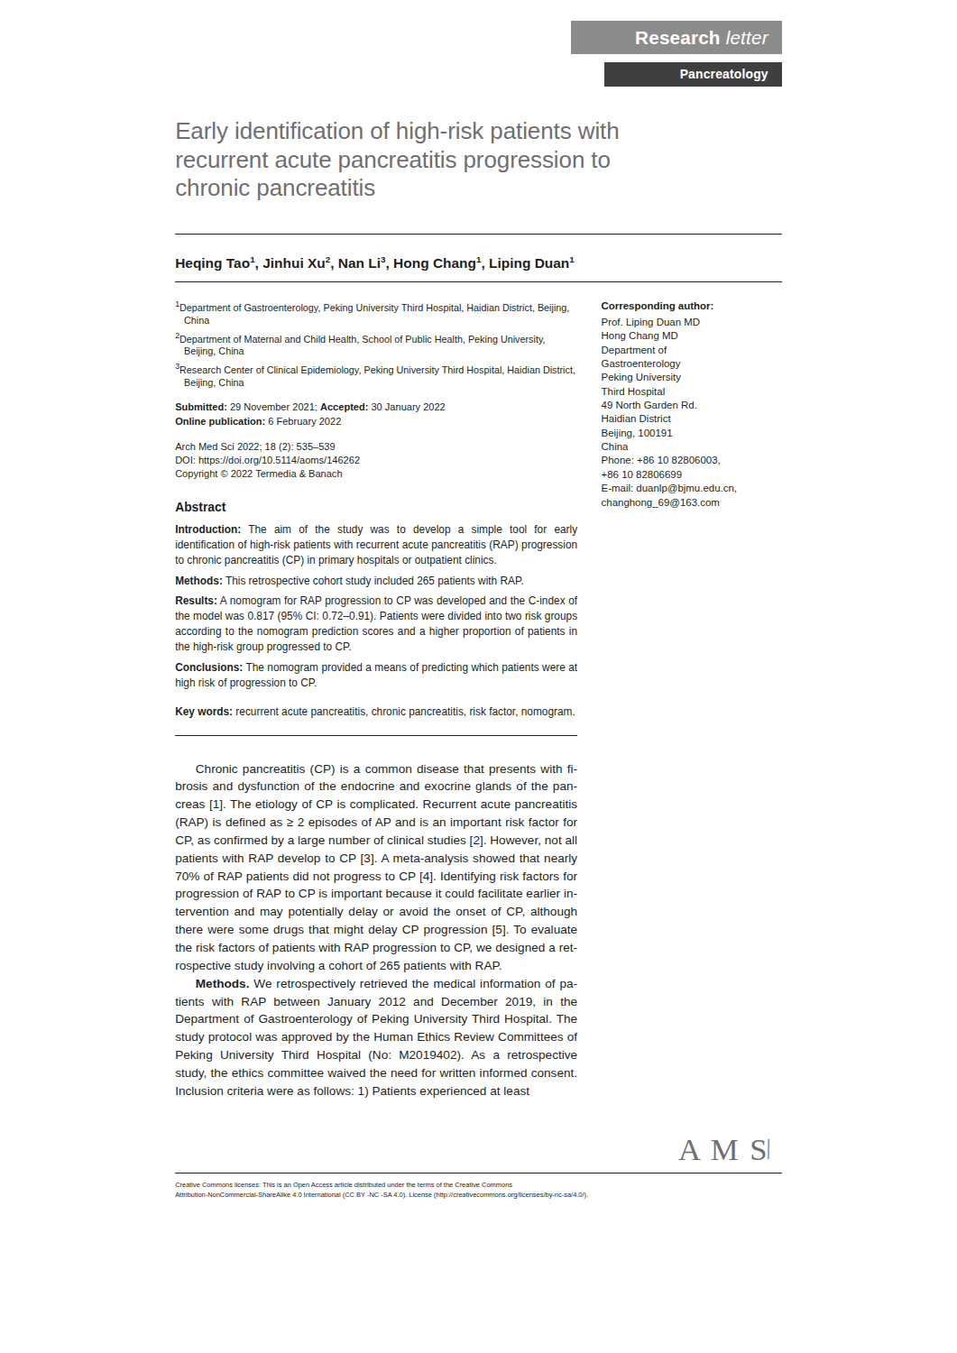Research letter
Pancreatology
Early identification of high-risk patients with recurrent acute pancreatitis progression to chronic pancreatitis
Heqing Tao1, Jinhui Xu2, Nan Li3, Hong Chang1, Liping Duan1
1Department of Gastroenterology, Peking University Third Hospital, Haidian District, Beijing, China
2Department of Maternal and Child Health, School of Public Health, Peking University, Beijing, China
3Research Center of Clinical Epidemiology, Peking University Third Hospital, Haidian District, Beijing, China
Submitted: 29 November 2021; Accepted: 30 January 2022
Online publication: 6 February 2022
Arch Med Sci 2022; 18 (2): 535–539
DOI: https://doi.org/10.5114/aoms/146262
Copyright © 2022 Termedia & Banach
Abstract
Introduction: The aim of the study was to develop a simple tool for early identification of high-risk patients with recurrent acute pancreatitis (RAP) progression to chronic pancreatitis (CP) in primary hospitals or outpatient clinics.
Methods: This retrospective cohort study included 265 patients with RAP.
Results: A nomogram for RAP progression to CP was developed and the C-index of the model was 0.817 (95% CI: 0.72–0.91). Patients were divided into two risk groups according to the nomogram prediction scores and a higher proportion of patients in the high-risk group progressed to CP.
Conclusions: The nomogram provided a means of predicting which patients were at high risk of progression to CP.
Key words: recurrent acute pancreatitis, chronic pancreatitis, risk factor, nomogram.
Chronic pancreatitis (CP) is a common disease that presents with fibrosis and dysfunction of the endocrine and exocrine glands of the pancreas [1]. The etiology of CP is complicated. Recurrent acute pancreatitis (RAP) is defined as ≥ 2 episodes of AP and is an important risk factor for CP, as confirmed by a large number of clinical studies [2]. However, not all patients with RAP develop to CP [3]. A meta-analysis showed that nearly 70% of RAP patients did not progress to CP [4]. Identifying risk factors for progression of RAP to CP is important because it could facilitate earlier intervention and may potentially delay or avoid the onset of CP, although there were some drugs that might delay CP progression [5]. To evaluate the risk factors of patients with RAP progression to CP, we designed a retrospective study involving a cohort of 265 patients with RAP.
Methods. We retrospectively retrieved the medical information of patients with RAP between January 2012 and December 2019, in the Department of Gastroenterology of Peking University Third Hospital. The study protocol was approved by the Human Ethics Review Committees of Peking University Third Hospital (No: M2019402). As a retrospective study, the ethics committee waived the need for written informed consent. Inclusion criteria were as follows: 1) Patients experienced at least
Corresponding author:
Prof. Liping Duan MD
Hong Chang MD
Department of
Gastroenterology
Peking University
Third Hospital
49 North Garden Rd.
Haidian District
Beijing, 100191
China
Phone: +86 10 82806003,
+86 10 82806699
E-mail: duanlp@bjmu.edu.cn,
changhong_69@163.com
A M S/
Creative Commons licenses: This is an Open Access article distributed under the terms of the Creative Commons
Attribution-NonCommercial-ShareAlike 4.0 International (CC BY -NC -SA 4.0). License (http://creativecommons.org/licenses/by-nc-sa/4.0/).